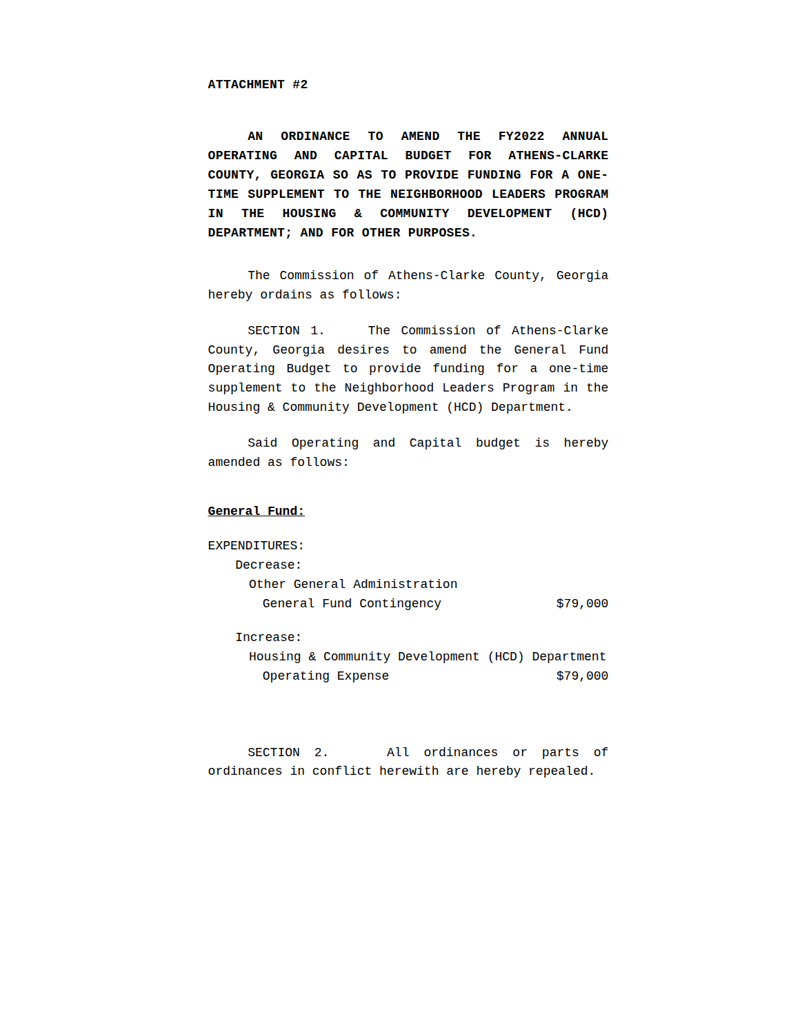ATTACHMENT #2
AN ORDINANCE TO AMEND THE FY2022 ANNUAL OPERATING AND CAPITAL BUDGET FOR ATHENS-CLARKE COUNTY, GEORGIA SO AS TO PROVIDE FUNDING FOR A ONE-TIME SUPPLEMENT TO THE NEIGHBORHOOD LEADERS PROGRAM IN THE HOUSING & COMMUNITY DEVELOPMENT (HCD) DEPARTMENT; AND FOR OTHER PURPOSES.
The Commission of Athens-Clarke County, Georgia hereby ordains as follows:
SECTION 1. The Commission of Athens-Clarke County, Georgia desires to amend the General Fund Operating Budget to provide funding for a one-time supplement to the Neighborhood Leaders Program in the Housing & Community Development (HCD) Department.
Said Operating and Capital budget is hereby amended as follows:
General Fund:
EXPENDITURES:
Decrease:
Other General Administration
General Fund Contingency$79,000
Increase:
Housing & Community Development (HCD) Department
Operating Expense$79,000
SECTION 2. All ordinances or parts of ordinances in conflict herewith are hereby repealed.